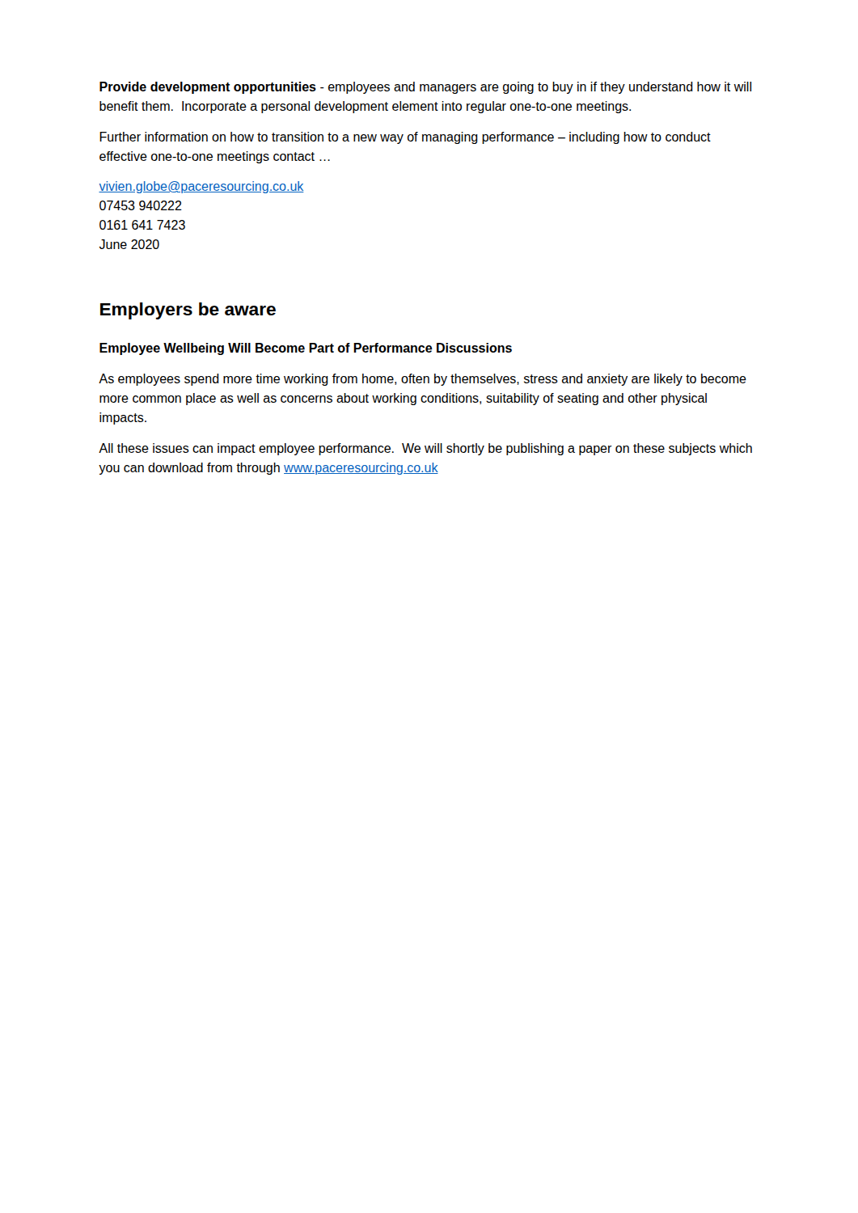Provide development opportunities - employees and managers are going to buy in if they understand how it will benefit them. Incorporate a personal development element into regular one-to-one meetings.
Further information on how to transition to a new way of managing performance – including how to conduct effective one-to-one meetings contact …
vivien.globe@paceresourcing.co.uk
07453 940222
0161 641 7423
June 2020
Employers be aware
Employee Wellbeing Will Become Part of Performance Discussions
As employees spend more time working from home, often by themselves, stress and anxiety are likely to become more common place as well as concerns about working conditions, suitability of seating and other physical impacts.
All these issues can impact employee performance. We will shortly be publishing a paper on these subjects which you can download from through www.paceresourcing.co.uk